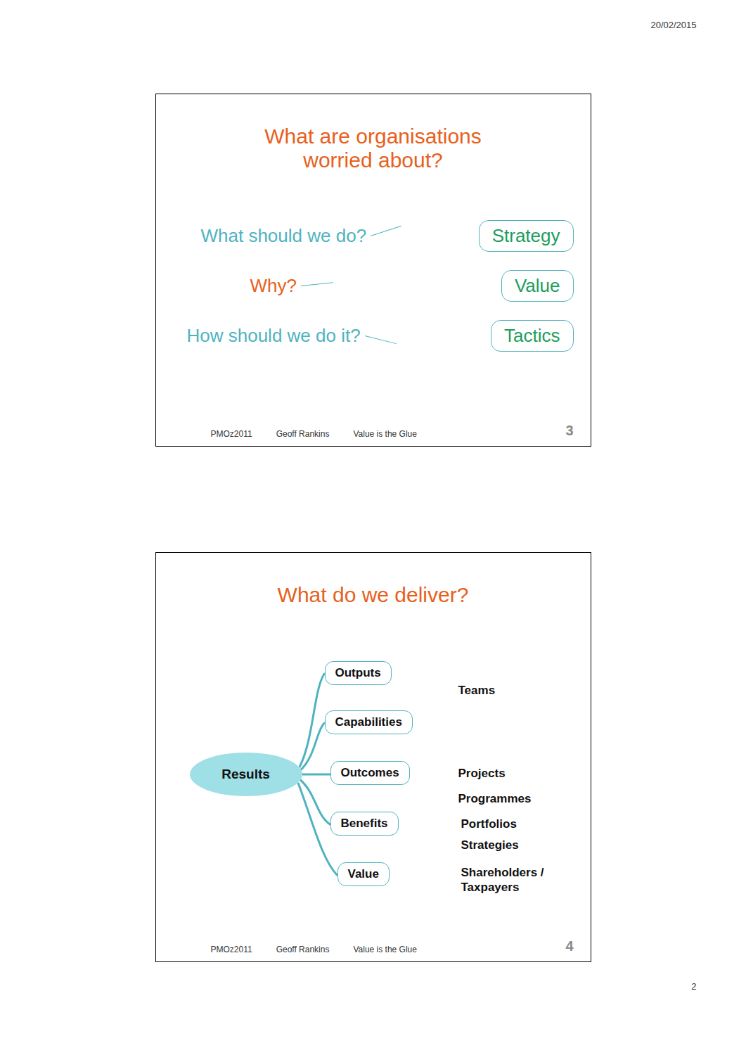20/02/2015
What are organisations
worried about?
What should we do? Strategy
Why? Value
How should we do it? Tactics
PMOz2011 Geoff Rankins Value is the Glue
3
What do we deliver?
Results
Outputs
Capabilities
Outcomes
Benefits
Value
Teams
Projects
Programmes
Portfolios
Strategies
Shareholders /
Taxpayers
PMOz2011 Geoff Rankins Value is the Glue
4
2